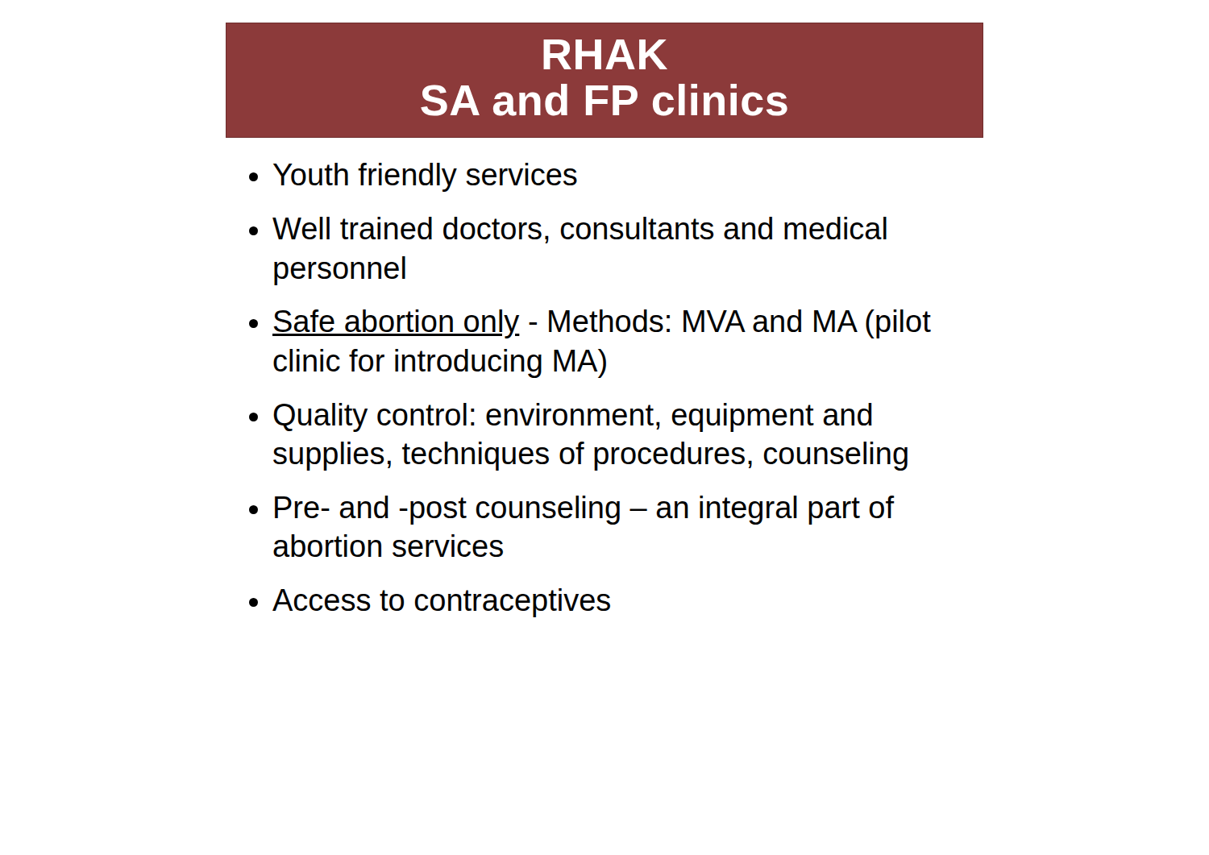RHAK
SA and FP clinics
Youth friendly services
Well trained doctors, consultants and medical personnel
Safe abortion only - Methods: MVA and MA (pilot clinic for introducing MA)
Quality control: environment, equipment and supplies, techniques of procedures, counseling
Pre- and -post counseling – an integral part of abortion services
Access to contraceptives